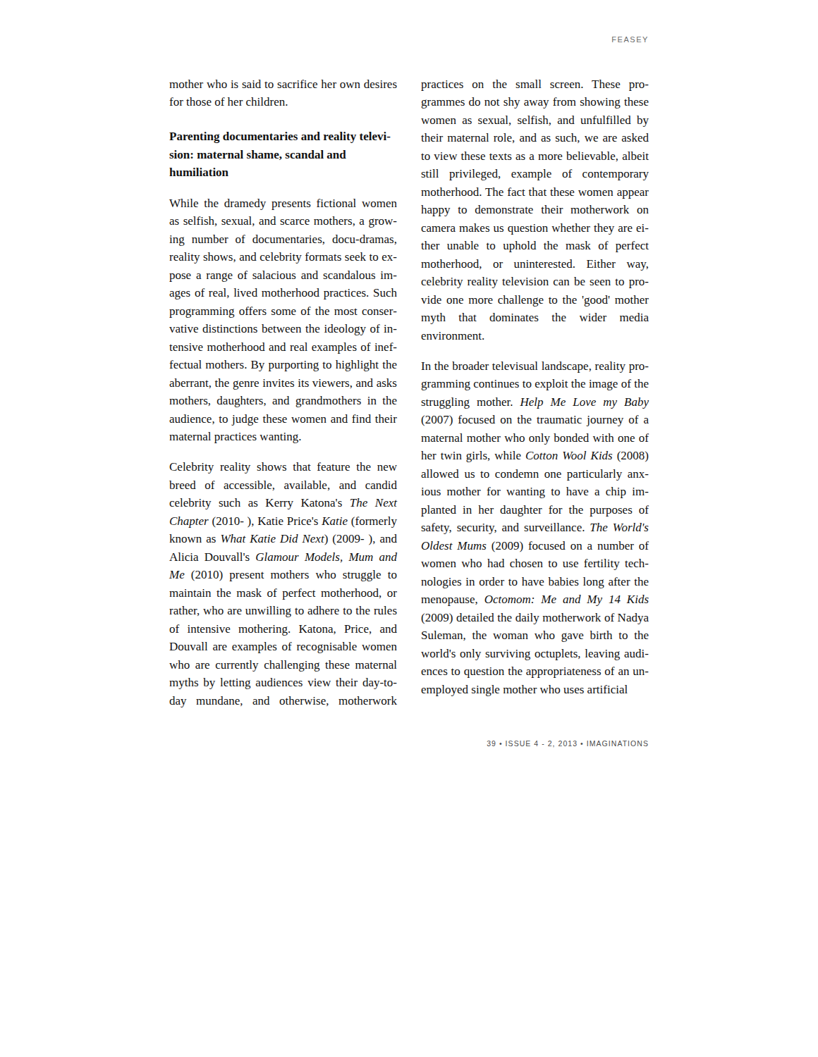Feasey
mother who is said to sacrifice her own desires for those of her children.
Parenting documentaries and reality television: maternal shame, scandal and humiliation
While the dramedy presents fictional women as selfish, sexual, and scarce mothers, a growing number of documentaries, docu-dramas, reality shows, and celebrity formats seek to expose a range of salacious and scandalous images of real, lived motherhood practices. Such programming offers some of the most conservative distinctions between the ideology of intensive motherhood and real examples of ineffectual mothers. By purporting to highlight the aberrant, the genre invites its viewers, and asks mothers, daughters, and grandmothers in the audience, to judge these women and find their maternal practices wanting.
Celebrity reality shows that feature the new breed of accessible, available, and candid celebrity such as Kerry Katona's The Next Chapter (2010- ), Katie Price's Katie (formerly known as What Katie Did Next) (2009- ), and Alicia Douvall's Glamour Models, Mum and Me (2010) present mothers who struggle to maintain the mask of perfect motherhood, or rather, who are unwilling to adhere to the rules of intensive mothering. Katona, Price, and Douvall are examples of recognisable women who are currently challenging these maternal myths by letting audiences view their day-to-day mundane, and otherwise, motherwork practices on the small screen. These programmes do not shy away from showing these women as sexual, selfish, and unfulfilled by their maternal role, and as such, we are asked to view these texts as a more believable, albeit still privileged, example of contemporary motherhood. The fact that these women appear happy to demonstrate their motherwork on camera makes us question whether they are either unable to uphold the mask of perfect motherhood, or uninterested. Either way, celebrity reality television can be seen to provide one more challenge to the 'good' mother myth that dominates the wider media environment.
In the broader televisual landscape, reality programming continues to exploit the image of the struggling mother. Help Me Love my Baby (2007) focused on the traumatic journey of a maternal mother who only bonded with one of her twin girls, while Cotton Wool Kids (2008) allowed us to condemn one particularly anxious mother for wanting to have a chip implanted in her daughter for the purposes of safety, security, and surveillance. The World's Oldest Mums (2009) focused on a number of women who had chosen to use fertility technologies in order to have babies long after the menopause, Octomom: Me and My 14 Kids (2009) detailed the daily motherwork of Nadya Suleman, the woman who gave birth to the world's only surviving octuplets, leaving audiences to question the appropriateness of an unemployed single mother who uses artificial
39 • Issue 4 - 2, 2013 • Imaginations